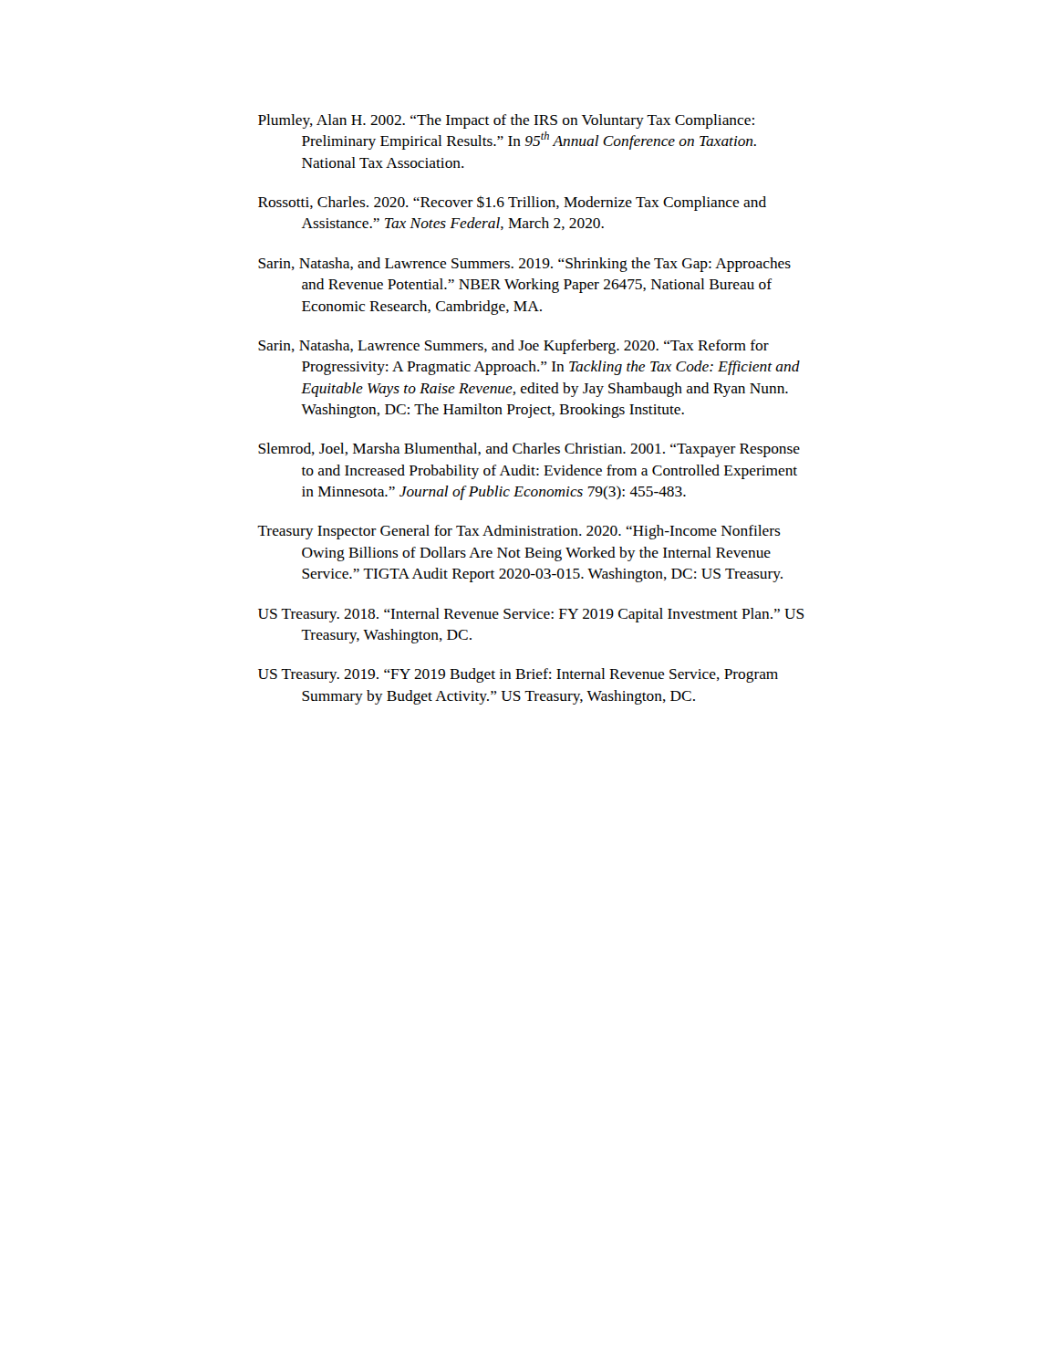Plumley, Alan H. 2002. “The Impact of the IRS on Voluntary Tax Compliance: Preliminary Empirical Results.” In 95th Annual Conference on Taxation. National Tax Association.
Rossotti, Charles. 2020. “Recover $1.6 Trillion, Modernize Tax Compliance and Assistance.” Tax Notes Federal, March 2, 2020.
Sarin, Natasha, and Lawrence Summers. 2019. “Shrinking the Tax Gap: Approaches and Revenue Potential.” NBER Working Paper 26475, National Bureau of Economic Research, Cambridge, MA.
Sarin, Natasha, Lawrence Summers, and Joe Kupferberg. 2020. “Tax Reform for Progressivity: A Pragmatic Approach.” In Tackling the Tax Code: Efficient and Equitable Ways to Raise Revenue, edited by Jay Shambaugh and Ryan Nunn. Washington, DC: The Hamilton Project, Brookings Institute.
Slemrod, Joel, Marsha Blumenthal, and Charles Christian. 2001. “Taxpayer Response to and Increased Probability of Audit: Evidence from a Controlled Experiment in Minnesota.” Journal of Public Economics 79(3): 455-483.
Treasury Inspector General for Tax Administration. 2020. “High-Income Nonfilers Owing Billions of Dollars Are Not Being Worked by the Internal Revenue Service.” TIGTA Audit Report 2020-03-015. Washington, DC: US Treasury.
US Treasury. 2018. “Internal Revenue Service: FY 2019 Capital Investment Plan.” US Treasury, Washington, DC.
US Treasury. 2019. “FY 2019 Budget in Brief: Internal Revenue Service, Program Summary by Budget Activity.” US Treasury, Washington, DC.